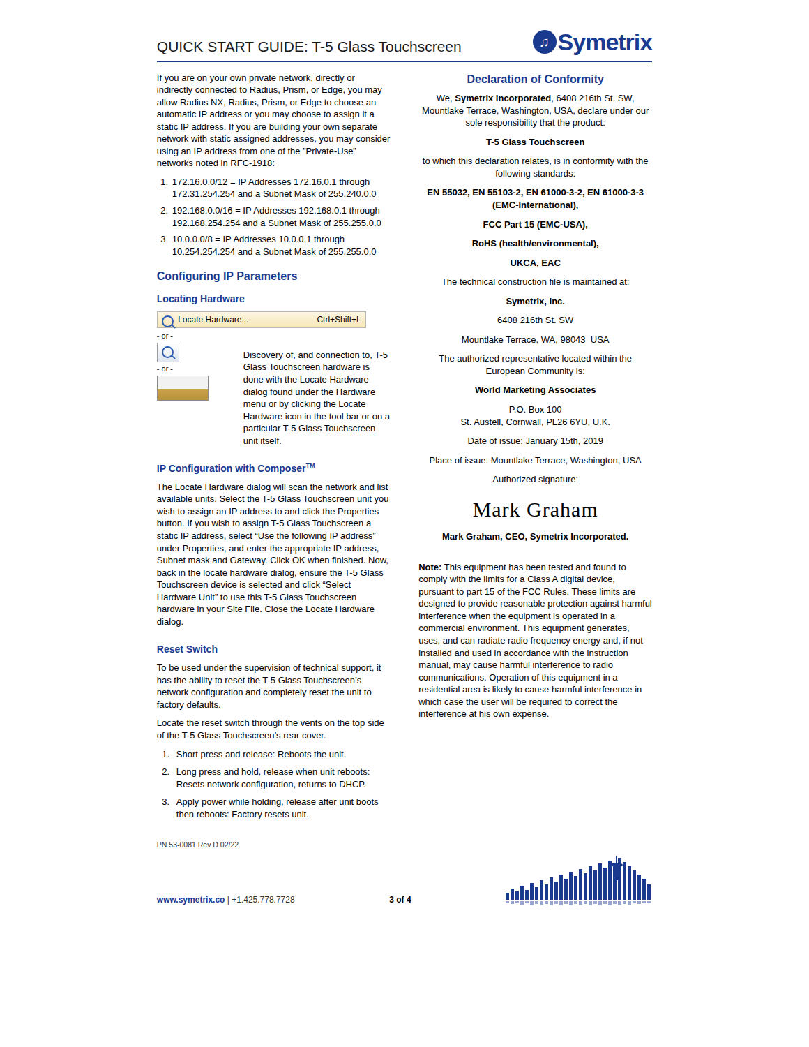QUICK START GUIDE: T-5 Glass Touchscreen
♫Symetrix
If you are on your own private network, directly or indirectly connected to Radius, Prism, or Edge, you may allow Radius NX, Radius, Prism, or Edge to choose an automatic IP address or you may choose to assign it a static IP address. If you are building your own separate network with static assigned addresses, you may consider using an IP address from one of the ”Private-Use” networks noted in RFC-1918:
172.16.0.0/12 = IP Addresses 172.16.0.1 through 172.31.254.254 and a Subnet Mask of 255.240.0.0
192.168.0.0/16 = IP Addresses 192.168.0.1 through 192.168.254.254 and a Subnet Mask of 255.255.0.0
10.0.0.0/8 = IP Addresses 10.0.0.1 through 10.254.254.254 and a Subnet Mask of 255.255.0.0
Configuring IP Parameters
Locating Hardware
Locate Hardware... Ctrl+Shift+L
- or -
- or -
Discovery of, and connection to, T-5 Glass Touchscreen hardware is done with the Locate Hardware dialog found under the Hardware menu or by clicking the Locate Hardware icon in the tool bar or on a particular T-5 Glass Touchscreen unit itself.
IP Configuration with ComposerTM
The Locate Hardware dialog will scan the network and list available units. Select the T-5 Glass Touchscreen unit you wish to assign an IP address to and click the Properties button. If you wish to assign T-5 Glass Touchscreen a static IP address, select “Use the following IP address” under Properties, and enter the appropriate IP address, Subnet mask and Gateway. Click OK when finished. Now, back in the locate hardware dialog, ensure the T-5 Glass Touchscreen device is selected and click “Select Hardware Unit” to use this T-5 Glass Touchscreen hardware in your Site File. Close the Locate Hardware dialog.
Reset Switch
To be used under the supervision of technical support, it has the ability to reset the T-5 Glass Touchscreen’s network configuration and completely reset the unit to factory defaults.
Locate the reset switch through the vents on the top side of the T-5 Glass Touchscreen’s rear cover.
Short press and release: Reboots the unit.
Long press and hold, release when unit reboots: Resets network configuration, returns to DHCP.
Apply power while holding, release after unit boots then reboots: Factory resets unit.
Declaration of Conformity
We, Symetrix Incorporated, 6408 216th St. SW, Mountlake Terrace, Washington, USA, declare under our sole responsibility that the product:
T-5 Glass Touchscreen
to which this declaration relates, is in conformity with the following standards:
EN 55032, EN 55103-2, EN 61000-3-2, EN 61000-3-3 (EMC-International),
FCC Part 15 (EMC-USA),
RoHS (health/environmental),
UKCA, EAC
The technical construction file is maintained at:
Symetrix, Inc.
6408 216th St. SW
Mountlake Terrace, WA, 98043 USA
The authorized representative located within the European Community is:
World Marketing Associates
P.O. Box 100
St. Austell, Cornwall, PL26 6YU, U.K.
Date of issue: January 15th, 2019
Place of issue: Mountlake Terrace, Washington, USA
Authorized signature:
Mark Graham
Mark Graham, CEO, Symetrix Incorporated.
Note: This equipment has been tested and found to comply with the limits for a Class A digital device, pursuant to part 15 of the FCC Rules. These limits are designed to provide reasonable protection against harmful interference when the equipment is operated in a commercial environment. This equipment generates, uses, and can radiate radio frequency energy and, if not installed and used in accordance with the instruction manual, may cause harmful interference to radio communications. Operation of this equipment in a residential area is likely to cause harmful interference in which case the user will be required to correct the interference at his own expense.
PN 53-0081 Rev D 02/22
www.symetrix.co | +1.425.778.7728
3 of 4